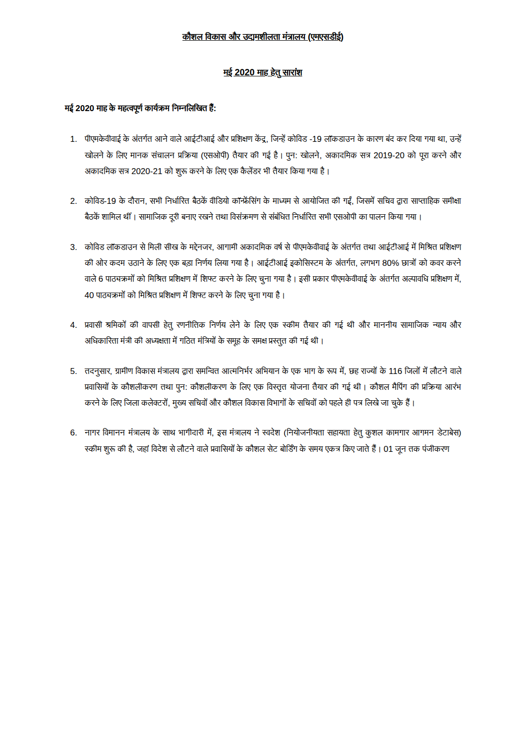कौशल विकास और उद्यमशीलता मंत्रालय (एमएसडीई)
मई 2020 माह हेतु सारांश
मई 2020 माह के महत्वपूर्ण कार्यक्रम निम्नलिखित हैं:
पीएमकेवीवाई के अंतर्गत आने वाले आईटीआई और प्रशिक्षण केंद्र, जिन्हें कोविड -19 लॉकडाउन के कारण बंद कर दिया गया था, उन्हें खोलने के लिए मानक संचालन प्रक्रिया (एसओपी) तैयार की गई है। पुन: खोलने, अकादमिक सत्र 2019-20 को पूरा करने और अकादमिक सत्र 2020-21 को शुरू करने के लिए एक कैलेंडर भी तैयार किया गया है।
कोविड-19 के दौरान, सभी निर्धारित बैठकें वीडियो कॉन्फ्रेंसिंग के माध्यम से आयोजित की गईं, जिसमें सचिव द्वारा साप्ताहिक समीक्षा बैठकें शामिल थीं। सामाजिक दूरी बनाए रखने तथा विसंक्रमण से संबंधित निर्धारित सभी एसओपी का पालन किया गया।
कोविड लॉकडाउन से मिली सीख के मद्देनजर, आगामी अकादमिक वर्ष से पीएमकेवीवाई के अंतर्गत तथा आईटीआई में मिश्रित प्रशिक्षण की ओर कदम उठाने के लिए एक बड़ा निर्णय लिया गया है। आईटीआई इकोसिस्टम के अंतर्गत, लगभग 80% छात्रों को कवर करने वाले 6 पाठ्यक्रमों को मिश्रित प्रशिक्षण में शिफ्ट करने के लिए चुना गया है। इसी प्रकार पीएमकेवीवाई के अंतर्गत अल्पावधि प्रशिक्षण में, 40 पाठ्यक्रमों को मिश्रित प्रशिक्षण में शिफ्ट करने के लिए चुना गया है।
प्रवासी श्रमिकों की वापसी हेतु रणनीतिक निर्णय लेने के लिए एक स्कीम तैयार की गई थी और माननीय सामाजिक न्याय और अधिकारिता मंत्री की अध्यक्षता में गठित मंत्रियों के समूह के समक्ष प्रस्तुत की गई थी।
तदनुसार, ग्रामीण विकास मंत्रालय द्वारा समन्वित आत्मनिर्भर अभियान के एक भाग के रूप में, छह राज्यों के 116 जिलों में लौटने वाले प्रवासियों के कौशलीकरण तथा पुन: कौशलीकरण के लिए एक विस्तृत योजना तैयार की गई थी। कौशल मैपिंग की प्रक्रिया आरंभ करने के लिए जिला कलेक्टरों, मुख्य सचिवों और कौशल विकास विभागों के सचिवों को पहले ही पत्र लिखे जा चुके हैं।
नागर विमानन मंत्रालय के साथ भागीदारी में, इस मंत्रालय ने स्वदेश (नियोजनीयता सहायता हेतु कुशल कामगार आगमन डेटाबेस) स्कीम शुरू की है, जहां विदेश से लौटने वाले प्रवासियों के कौशल सेट बोर्डिंग के समय एकत्र किए जाते हैं। 01 जून तक पंजीकरण